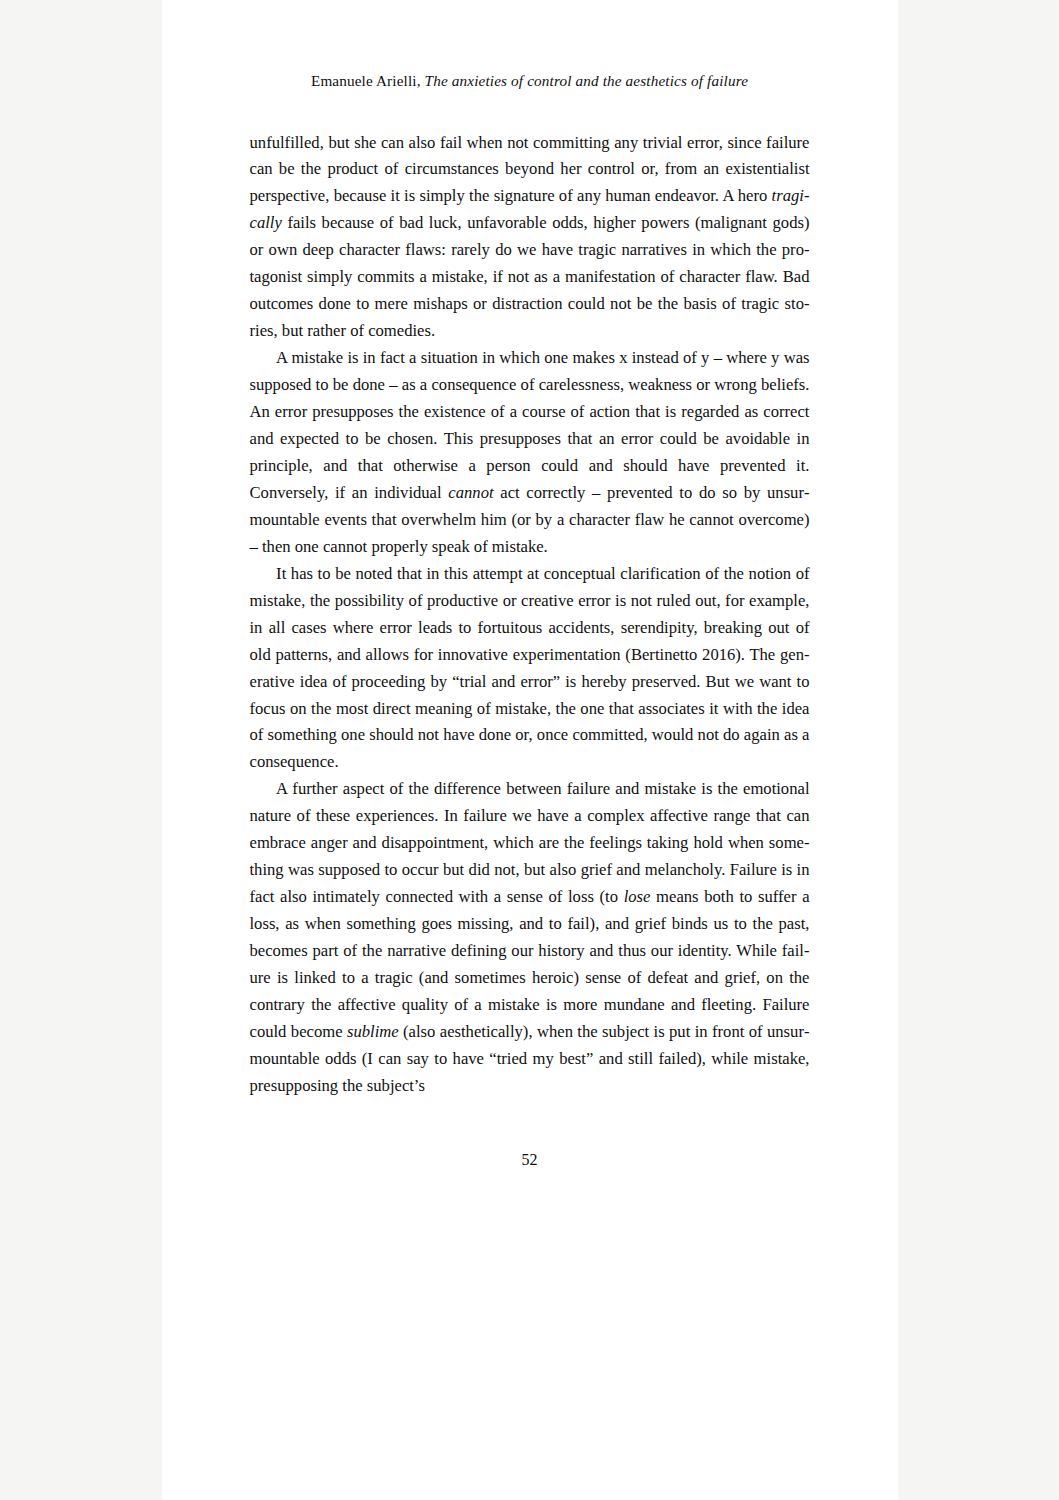Emanuele Arielli, The anxieties of control and the aesthetics of failure
unfulfilled, but she can also fail when not committing any trivial error, since failure can be the product of circumstances beyond her control or, from an existentialist perspective, because it is simply the signature of any human endeavor. A hero tragically fails because of bad luck, unfavorable odds, higher powers (malignant gods) or own deep character flaws: rarely do we have tragic narratives in which the protagonist simply commits a mistake, if not as a manifestation of character flaw. Bad outcomes done to mere mishaps or distraction could not be the basis of tragic stories, but rather of comedies.
A mistake is in fact a situation in which one makes x instead of y – where y was supposed to be done – as a consequence of carelessness, weakness or wrong beliefs. An error presupposes the existence of a course of action that is regarded as correct and expected to be chosen. This presupposes that an error could be avoidable in principle, and that otherwise a person could and should have prevented it. Conversely, if an individual cannot act correctly – prevented to do so by unsurmountable events that overwhelm him (or by a character flaw he cannot overcome) – then one cannot properly speak of mistake.
It has to be noted that in this attempt at conceptual clarification of the notion of mistake, the possibility of productive or creative error is not ruled out, for example, in all cases where error leads to fortuitous accidents, serendipity, breaking out of old patterns, and allows for innovative experimentation (Bertinetto 2016). The generative idea of proceeding by “trial and error” is hereby preserved. But we want to focus on the most direct meaning of mistake, the one that associates it with the idea of something one should not have done or, once committed, would not do again as a consequence.
A further aspect of the difference between failure and mistake is the emotional nature of these experiences. In failure we have a complex affective range that can embrace anger and disappointment, which are the feelings taking hold when something was supposed to occur but did not, but also grief and melancholy. Failure is in fact also intimately connected with a sense of loss (to lose means both to suffer a loss, as when something goes missing, and to fail), and grief binds us to the past, becomes part of the narrative defining our history and thus our identity. While failure is linked to a tragic (and sometimes heroic) sense of defeat and grief, on the contrary the affective quality of a mistake is more mundane and fleeting. Failure could become sublime (also aesthetically), when the subject is put in front of unsurmountable odds (I can say to have “tried my best” and still failed), while mistake, presupposing the subject’s
52